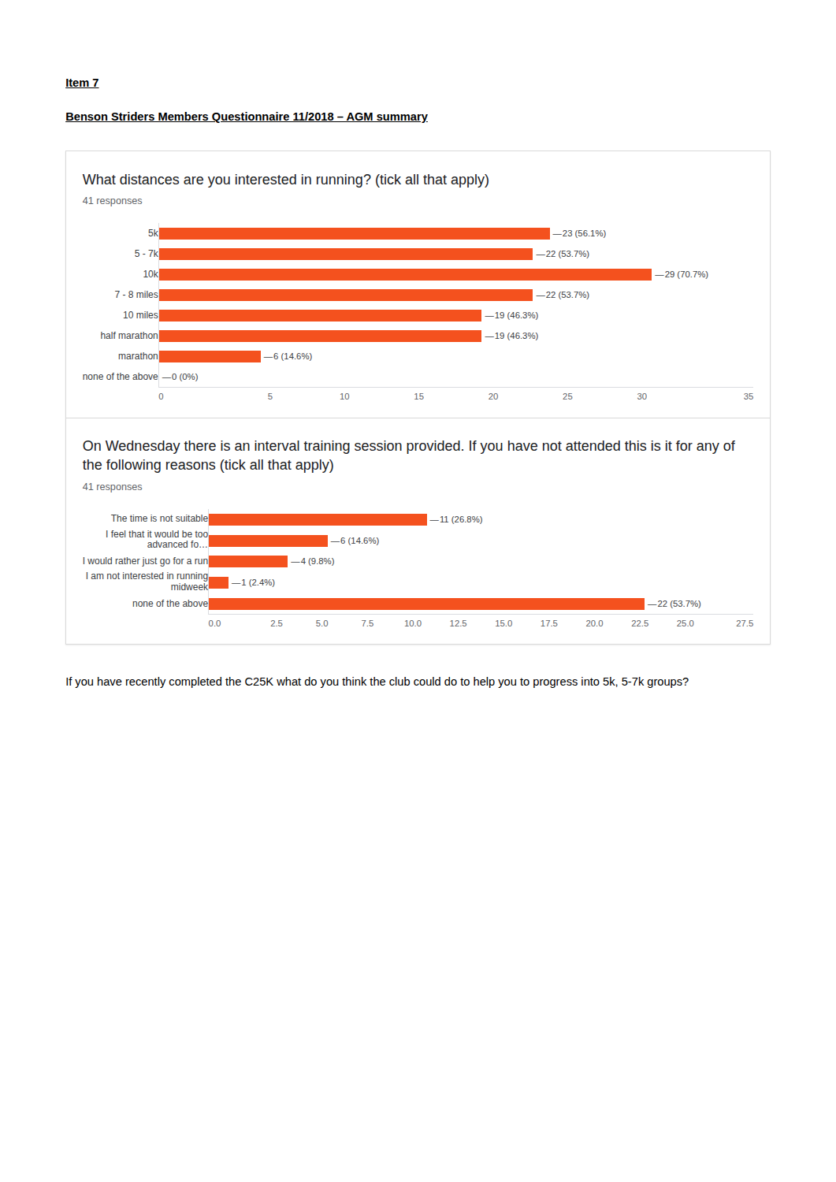Item 7
Benson Striders Members Questionnaire 11/2018 – AGM summary
What distances are you interested in running? (tick all that apply)
41 responses
| 5k | 23 (56.1%) |
| 5 - 7k | 22 (53.7%) |
| 10k | 29 (70.7%) |
| 7 - 8 miles | 22 (53.7%) |
| 10 miles | 19 (46.3%) |
| half marathon | 19 (46.3%) |
| marathon | 6 (14.6%) |
| none of the above | 0 (0%) |
| | 0 5 10 15 20 25 30 35 |
On Wednesday there is an interval training session provided. If you have not attended this is it for any of the following reasons (tick all that apply)
41 responses
| The time is not suitable | 11 (26.8%) |
| I feel that it would be too advanced fo… | 6 (14.6%) |
| I would rather just go for a run | 4 (9.8%) |
| I am not interested in running midweek | 1 (2.4%) |
| none of the above | 22 (53.7%) |
| | 0.0 2.5 5.0 7.5 10.0 12.5 15.0 17.5 20.0 22.5 25.0 27.5 |
If you have recently completed the C25K what do you think the club could do to help you to progress into 5k, 5-7k groups?